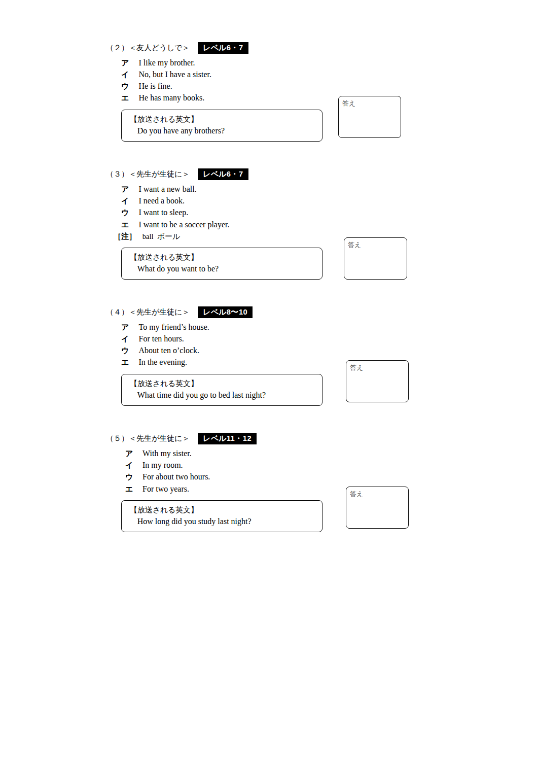（２）＜友人どうしで＞ レベル6・7
アI like my brother.
イNo, but I have a sister.
ウHe is fine.
エHe has many books.
【放送される英文】
Do you have any brothers?
答え
（３）＜先生が生徒に＞ レベル6・7
アI want a new ball.
イI need a book.
ウI want to sleep.
エI want to be a soccer player.
［注］ ball ボール
【放送される英文】
What do you want to be?
答え
（４）＜先生が生徒に＞ レベル8〜10
アTo my friend’s house.
イFor ten hours.
ウAbout ten o’clock.
エIn the evening.
【放送される英文】
What time did you go to bed last night?
答え
（５）＜先生が生徒に＞ レベル11・12
アWith my sister.
イIn my room.
ウFor about two hours.
エFor two years.
【放送される英文】
How long did you study last night?
答え